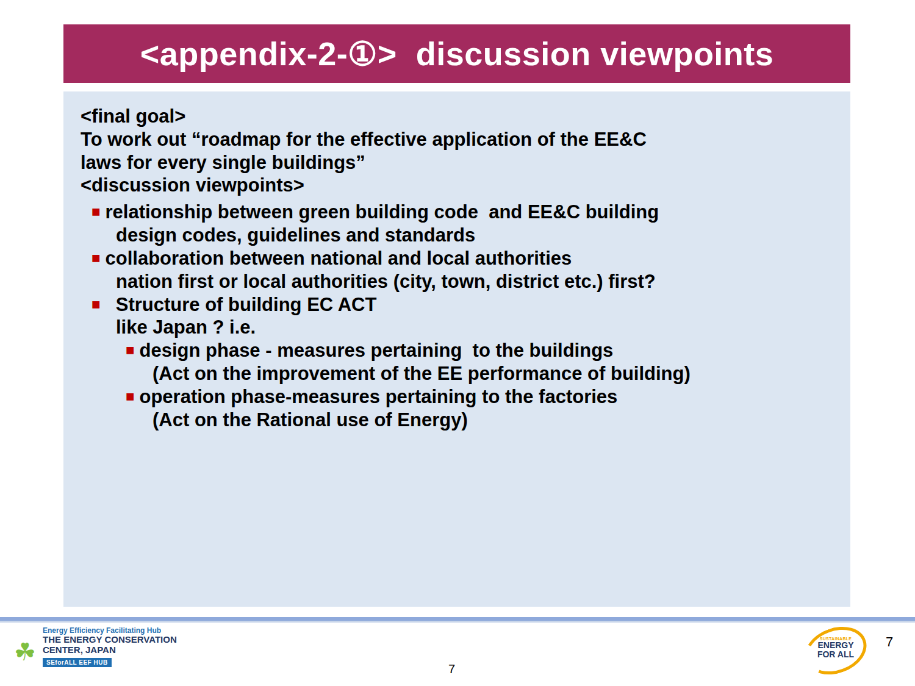<appendix-2-①> discussion viewpoints
<final goal>
To work out “roadmap for the effective application of the EE&C
laws for every single buildings”
<discussion viewpoints>
■relationship between green building code and EE&C building
design codes, guidelines and standards
■collaboration between national and local authorities
nation first or local authorities (city, town, district etc.) first?
■ Structure of building EC ACT
like Japan ? i.e.
■design phase - measures pertaining to the buildings
(Act on the improvement of the EE performance of building)
■operation phase-measures pertaining to the factories
(Act on the Rational use of Energy)
☘
Energy Efficiency Facilitating Hub
THE ENERGY CONSERVATION
CENTER, JAPAN
SEforALL EEF HUB
7
SUSTAINABLE
ENERGY
FOR ALL
7